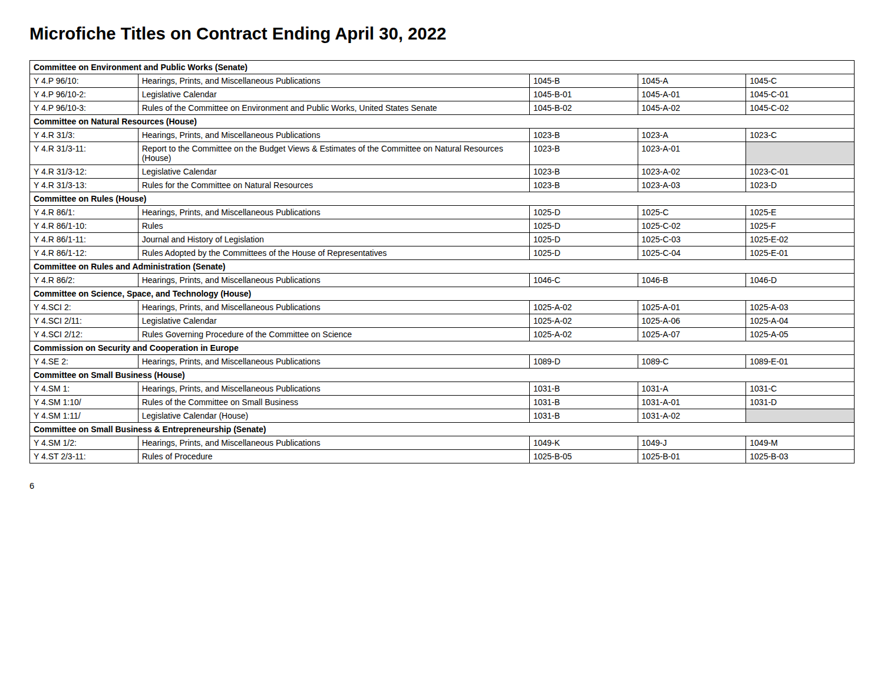Microfiche Titles on Contract Ending April 30, 2022
| Committee on Environment and Public Works (Senate) |
| Y 4.P 96/10: | Hearings, Prints, and Miscellaneous Publications | 1045-B | 1045-A | 1045-C |
| Y 4.P 96/10-2: | Legislative Calendar | 1045-B-01 | 1045-A-01 | 1045-C-01 |
| Y 4.P 96/10-3: | Rules of the Committee on Environment and Public Works, United States Senate | 1045-B-02 | 1045-A-02 | 1045-C-02 |
| Committee on Natural Resources (House) |
| Y 4.R 31/3: | Hearings, Prints, and Miscellaneous Publications | 1023-B | 1023-A | 1023-C |
| Y 4.R 31/3-11: | Report to the Committee on the Budget Views & Estimates of the Committee on Natural Resources (House) | 1023-B | 1023-A-01 | |
| Y 4.R 31/3-12: | Legislative Calendar | 1023-B | 1023-A-02 | 1023-C-01 |
| Y 4.R 31/3-13: | Rules for the Committee on Natural Resources | 1023-B | 1023-A-03 | 1023-D |
| Committee on Rules (House) |
| Y 4.R 86/1: | Hearings, Prints, and Miscellaneous Publications | 1025-D | 1025-C | 1025-E |
| Y 4.R 86/1-10: | Rules | 1025-D | 1025-C-02 | 1025-F |
| Y 4.R 86/1-11: | Journal and History of Legislation | 1025-D | 1025-C-03 | 1025-E-02 |
| Y 4.R 86/1-12: | Rules Adopted by the Committees of the House of Representatives | 1025-D | 1025-C-04 | 1025-E-01 |
| Committee on Rules and Administration (Senate) |
| Y 4.R 86/2: | Hearings, Prints, and Miscellaneous Publications | 1046-C | 1046-B | 1046-D |
| Committee on Science, Space, and Technology (House) |
| Y 4.SCI 2: | Hearings, Prints, and Miscellaneous Publications | 1025-A-02 | 1025-A-01 | 1025-A-03 |
| Y 4.SCI 2/11: | Legislative Calendar | 1025-A-02 | 1025-A-06 | 1025-A-04 |
| Y 4.SCI 2/12: | Rules Governing Procedure of the Committee on Science | 1025-A-02 | 1025-A-07 | 1025-A-05 |
| Commission on Security and Cooperation in Europe |
| Y 4.SE 2: | Hearings, Prints, and Miscellaneous Publications | 1089-D | 1089-C | 1089-E-01 |
| Committee on Small Business (House) |
| Y 4.SM 1: | Hearings, Prints, and Miscellaneous Publications | 1031-B | 1031-A | 1031-C |
| Y 4.SM 1:10/ | Rules of the Committee on Small Business | 1031-B | 1031-A-01 | 1031-D |
| Y 4.SM 1:11/ | Legislative Calendar (House) | 1031-B | 1031-A-02 | |
| Committee on Small Business & Entrepreneurship (Senate) |
| Y 4.SM 1/2: | Hearings, Prints, and Miscellaneous Publications | 1049-K | 1049-J | 1049-M |
| Y 4.ST 2/3-11: | Rules of Procedure | 1025-B-05 | 1025-B-01 | 1025-B-03 |
6